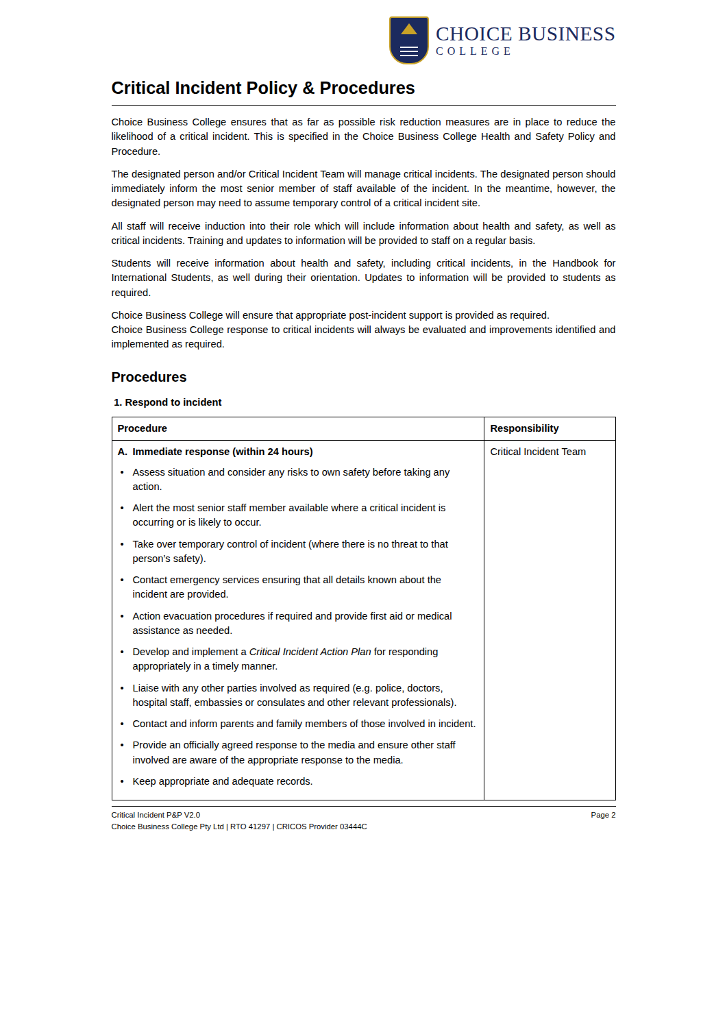CHOICE BUSINESS
COLLEGE
Critical Incident Policy & Procedures
Choice Business College ensures that as far as possible risk reduction measures are in place to reduce the likelihood of a critical incident. This is specified in the Choice Business College Health and Safety Policy and Procedure.
The designated person and/or Critical Incident Team will manage critical incidents. The designated person should immediately inform the most senior member of staff available of the incident. In the meantime, however, the designated person may need to assume temporary control of a critical incident site.
All staff will receive induction into their role which will include information about health and safety, as well as critical incidents. Training and updates to information will be provided to staff on a regular basis.
Students will receive information about health and safety, including critical incidents, in the Handbook for International Students, as well during their orientation. Updates to information will be provided to students as required.
Choice Business College will ensure that appropriate post-incident support is provided as required.
Choice Business College response to critical incidents will always be evaluated and improvements identified and implemented as required.
Procedures
Respond to incident
| Procedure | Responsibility |
| --- | --- |
| A. Immediate response (within 24 hours) Assess situation and consider any risks to own safety before taking any action. Alert the most senior staff member available where a critical incident is occurring or is likely to occur. Take over temporary control of incident (where there is no threat to that person’s safety). Contact emergency services ensuring that all details known about the incident are provided. Action evacuation procedures if required and provide first aid or medical assistance as needed. Develop and implement a Critical Incident Action Plan for responding appropriately in a timely manner. Liaise with any other parties involved as required (e.g. police, doctors, hospital staff, embassies or consulates and other relevant professionals). Contact and inform parents and family members of those involved in incident. Provide an officially agreed response to the media and ensure other staff involved are aware of the appropriate response to the media. Keep appropriate and adequate records. | Critical Incident Team |
Critical Incident P&P V2.0
Choice Business College Pty Ltd | RTO 41297 | CRICOS Provider 03444C
Page 2